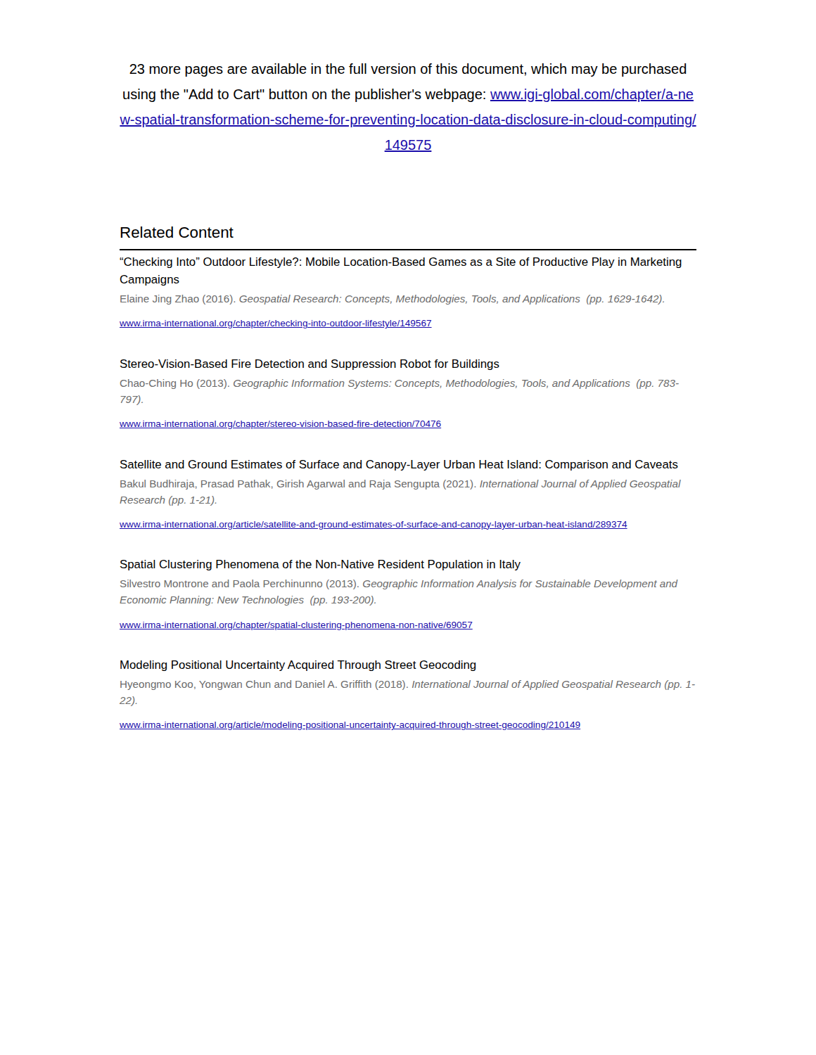23 more pages are available in the full version of this document, which may be purchased using the "Add to Cart" button on the publisher's webpage: www.igi-global.com/chapter/a-new-spatial-transformation-scheme-for-preventing-location-data-disclosure-in-cloud-computing/149575
Related Content
“Checking Into” Outdoor Lifestyle?: Mobile Location-Based Games as a Site of Productive Play in Marketing Campaigns
Elaine Jing Zhao (2016). Geospatial Research: Concepts, Methodologies, Tools, and Applications (pp. 1629-1642).
www.irma-international.org/chapter/checking-into-outdoor-lifestyle/149567
Stereo-Vision-Based Fire Detection and Suppression Robot for Buildings
Chao-Ching Ho (2013). Geographic Information Systems: Concepts, Methodologies, Tools, and Applications (pp. 783-797).
www.irma-international.org/chapter/stereo-vision-based-fire-detection/70476
Satellite and Ground Estimates of Surface and Canopy-Layer Urban Heat Island: Comparison and Caveats
Bakul Budhiraja, Prasad Pathak, Girish Agarwal and Raja Sengupta (2021). International Journal of Applied Geospatial Research (pp. 1-21).
www.irma-international.org/article/satellite-and-ground-estimates-of-surface-and-canopy-layer-urban-heat-island/289374
Spatial Clustering Phenomena of the Non-Native Resident Population in Italy
Silvestro Montrone and Paola Perchinunno (2013). Geographic Information Analysis for Sustainable Development and Economic Planning: New Technologies (pp. 193-200).
www.irma-international.org/chapter/spatial-clustering-phenomena-non-native/69057
Modeling Positional Uncertainty Acquired Through Street Geocoding
Hyeongmo Koo, Yongwan Chun and Daniel A. Griffith (2018). International Journal of Applied Geospatial Research (pp. 1-22).
www.irma-international.org/article/modeling-positional-uncertainty-acquired-through-street-geocoding/210149